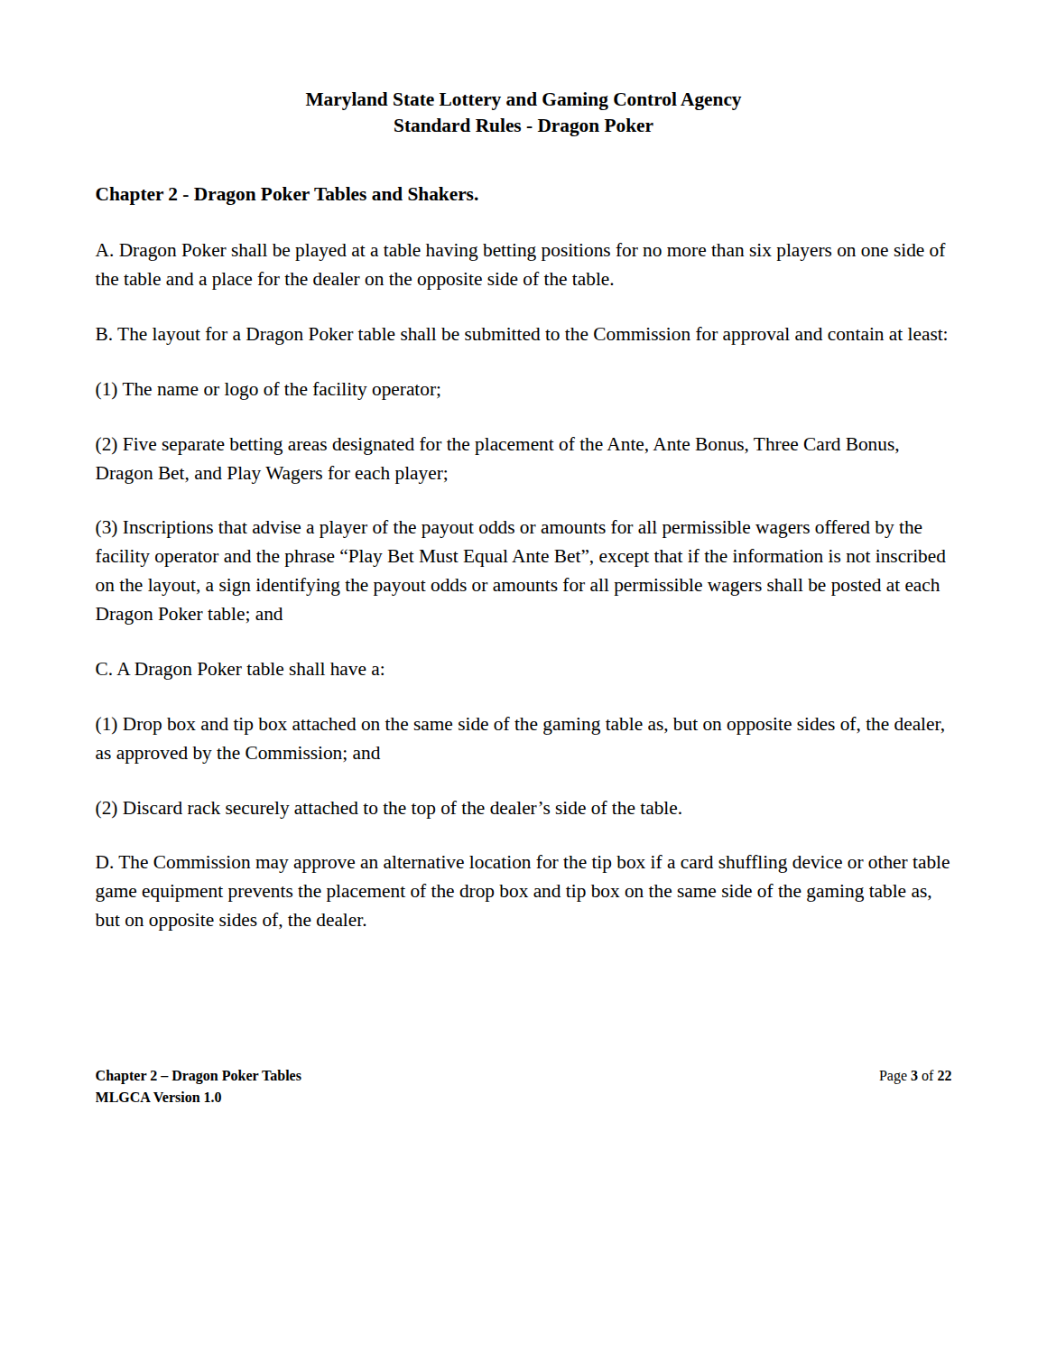Maryland State Lottery and Gaming Control Agency
Standard Rules - Dragon Poker
Chapter 2 - Dragon Poker Tables and Shakers.
A. Dragon Poker shall be played at a table having betting positions for no more than six players on one side of the table and a place for the dealer on the opposite side of the table.
B. The layout for a Dragon Poker table shall be submitted to the Commission for approval and contain at least:
(1) The name or logo of the facility operator;
(2) Five separate betting areas designated for the placement of the Ante, Ante Bonus, Three Card Bonus, Dragon Bet, and Play Wagers for each player;
(3) Inscriptions that advise a player of the payout odds or amounts for all permissible wagers offered by the facility operator and the phrase “Play Bet Must Equal Ante Bet”, except that if the information is not inscribed on the layout, a sign identifying the payout odds or amounts for all permissible wagers shall be posted at each Dragon Poker table; and
C. A Dragon Poker table shall have a:
(1) Drop box and tip box attached on the same side of the gaming table as, but on opposite sides of, the dealer, as approved by the Commission; and
(2) Discard rack securely attached to the top of the dealer’s side of the table.
D. The Commission may approve an alternative location for the tip box if a card shuffling device or other table game equipment prevents the placement of the drop box and tip box on the same side of the gaming table as, but on opposite sides of, the dealer.
Chapter 2 – Dragon Poker Tables
MLGCA Version 1.0
Page 3 of 22